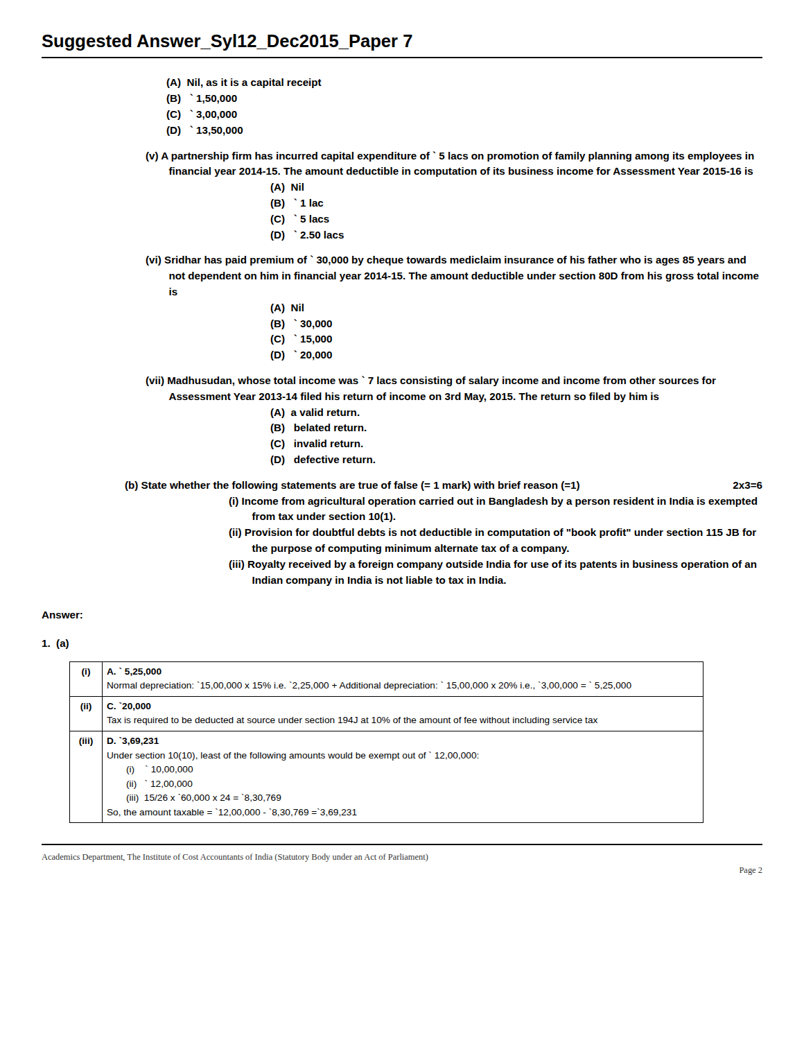Suggested Answer_Syl12_Dec2015_Paper 7
(A) Nil, as it is a capital receipt
(B) ` 1,50,000
(C) ` 3,00,000
(D) ` 13,50,000
(v) A partnership firm has incurred capital expenditure of ` 5 lacs on promotion of family planning among its employees in financial year 2014-15. The amount deductible in computation of its business income for Assessment Year 2015-16 is
(A) Nil
(B) ` 1 lac
(C) ` 5 lacs
(D) ` 2.50 lacs
(vi) Sridhar has paid premium of ` 30,000 by cheque towards mediclaim insurance of his father who is ages 85 years and not dependent on him in financial year 2014-15. The amount deductible under section 80D from his gross total income is
(A) Nil
(B) ` 30,000
(C) ` 15,000
(D) ` 20,000
(vii) Madhusudan, whose total income was ` 7 lacs consisting of salary income and income from other sources for Assessment Year 2013-14 filed his return of income on 3rd May, 2015. The return so filed by him is
(A) a valid return.
(B) belated return.
(C) invalid return.
(D) defective return.
(b) State whether the following statements are true of false (= 1 mark) with brief reason (=1)2x3=6
(i) Income from agricultural operation carried out in Bangladesh by a person resident in India is exempted from tax under section 10(1).
(ii) Provision for doubtful debts is not deductible in computation of "book profit" under section 115 JB for the purpose of computing minimum alternate tax of a company.
(iii) Royalty received by a foreign company outside India for use of its patents in business operation of an Indian company in India is not liable to tax in India.
Answer:
1. (a)
| (i) | A. ` 5,25,000 Normal depreciation: `15,00,000 x 15% i.e. `2,25,000 + Additional depreciation: ` 15,00,000 x 20% i.e., `3,00,000 = ` 5,25,000 |
| (ii) | C. `20,000 Tax is required to be deducted at source under section 194J at 10% of the amount of fee without including service tax |
| (iii) | D. `3,69,231 Under section 10(10), least of the following amounts would be exempt out of ` 12,00,000: (i) ` 10,00,000 (ii) ` 12,00,000 (iii) 15/26 x `60,000 x 24 = `8,30,769 So, the amount taxable = `12,00,000 - `8,30,769 =`3,69,231 |
Academics Department, The Institute of Cost Accountants of India (Statutory Body under an Act of Parliament)
Page 2